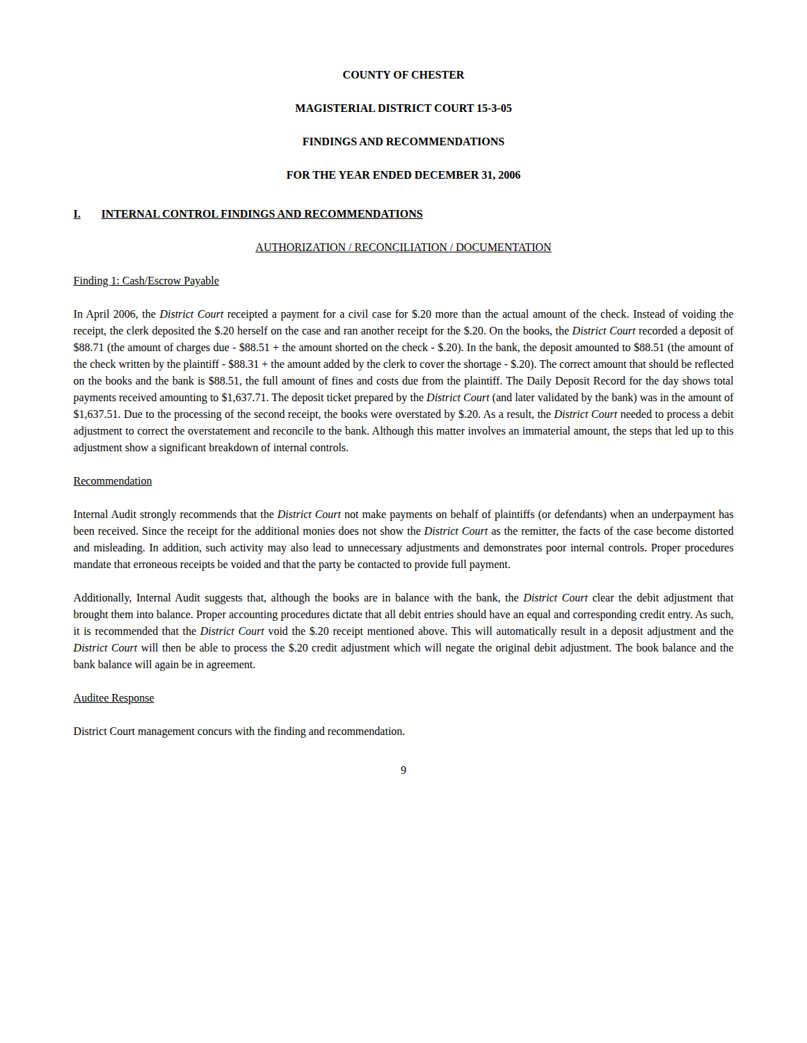COUNTY OF CHESTER
MAGISTERIAL DISTRICT COURT 15-3-05
FINDINGS AND RECOMMENDATIONS
FOR THE YEAR ENDED DECEMBER 31, 2006
I. INTERNAL CONTROL FINDINGS AND RECOMMENDATIONS
AUTHORIZATION / RECONCILIATION / DOCUMENTATION
Finding 1: Cash/Escrow Payable
In April 2006, the District Court receipted a payment for a civil case for $.20 more than the actual amount of the check. Instead of voiding the receipt, the clerk deposited the $.20 herself on the case and ran another receipt for the $.20. On the books, the District Court recorded a deposit of $88.71 (the amount of charges due - $88.51 + the amount shorted on the check - $.20). In the bank, the deposit amounted to $88.51 (the amount of the check written by the plaintiff - $88.31 + the amount added by the clerk to cover the shortage - $.20). The correct amount that should be reflected on the books and the bank is $88.51, the full amount of fines and costs due from the plaintiff. The Daily Deposit Record for the day shows total payments received amounting to $1,637.71. The deposit ticket prepared by the District Court (and later validated by the bank) was in the amount of $1,637.51. Due to the processing of the second receipt, the books were overstated by $.20. As a result, the District Court needed to process a debit adjustment to correct the overstatement and reconcile to the bank. Although this matter involves an immaterial amount, the steps that led up to this adjustment show a significant breakdown of internal controls.
Recommendation
Internal Audit strongly recommends that the District Court not make payments on behalf of plaintiffs (or defendants) when an underpayment has been received. Since the receipt for the additional monies does not show the District Court as the remitter, the facts of the case become distorted and misleading. In addition, such activity may also lead to unnecessary adjustments and demonstrates poor internal controls. Proper procedures mandate that erroneous receipts be voided and that the party be contacted to provide full payment.
Additionally, Internal Audit suggests that, although the books are in balance with the bank, the District Court clear the debit adjustment that brought them into balance. Proper accounting procedures dictate that all debit entries should have an equal and corresponding credit entry. As such, it is recommended that the District Court void the $.20 receipt mentioned above. This will automatically result in a deposit adjustment and the District Court will then be able to process the $.20 credit adjustment which will negate the original debit adjustment. The book balance and the bank balance will again be in agreement.
Auditee Response
District Court management concurs with the finding and recommendation.
9